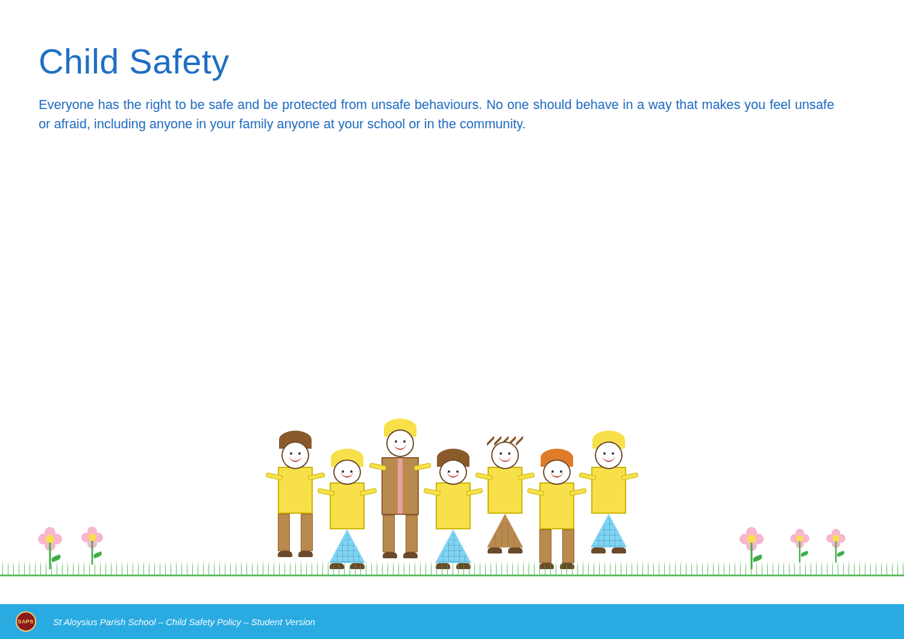Child Safety
Everyone has the right to be safe and be protected from unsafe behaviours. No one should behave in a way that makes you feel unsafe or afraid, including anyone in your family anyone at your school or in the community.
SAPS
St Aloysius Parish School – Child Safety Policy – Student Version